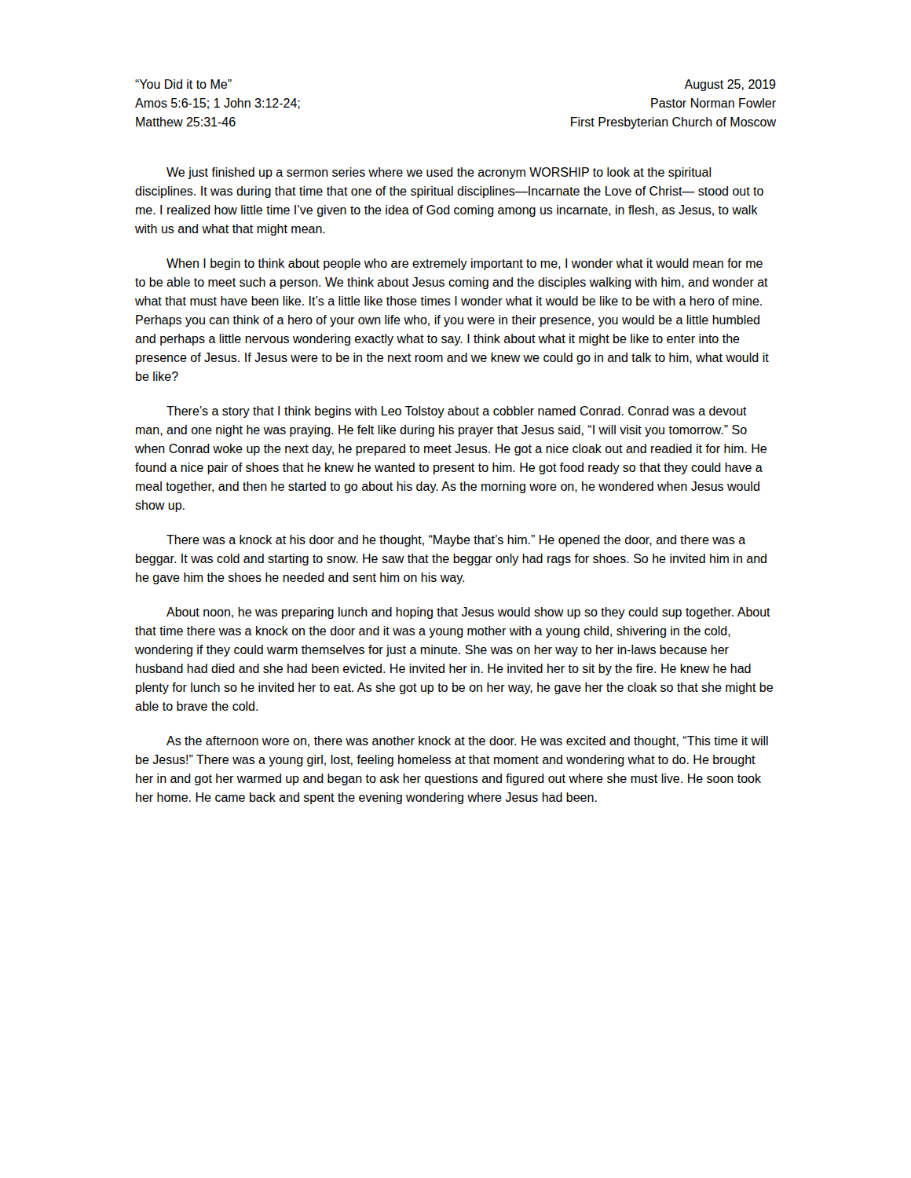“You Did it to Me”
August 25, 2019
Amos 5:6-15; 1 John 3:12-24;
Pastor Norman Fowler
Matthew 25:31-46
First Presbyterian Church of Moscow
We just finished up a sermon series where we used the acronym WORSHIP to look at the spiritual disciplines. It was during that time that one of the spiritual disciplines—Incarnate the Love of Christ— stood out to me. I realized how little time I’ve given to the idea of God coming among us incarnate, in flesh, as Jesus, to walk with us and what that might mean.
When I begin to think about people who are extremely important to me, I wonder what it would mean for me to be able to meet such a person. We think about Jesus coming and the disciples walking with him, and wonder at what that must have been like. It’s a little like those times I wonder what it would be like to be with a hero of mine. Perhaps you can think of a hero of your own life who, if you were in their presence, you would be a little humbled and perhaps a little nervous wondering exactly what to say. I think about what it might be like to enter into the presence of Jesus. If Jesus were to be in the next room and we knew we could go in and talk to him, what would it be like?
There’s a story that I think begins with Leo Tolstoy about a cobbler named Conrad. Conrad was a devout man, and one night he was praying. He felt like during his prayer that Jesus said, “I will visit you tomorrow.” So when Conrad woke up the next day, he prepared to meet Jesus. He got a nice cloak out and readied it for him. He found a nice pair of shoes that he knew he wanted to present to him. He got food ready so that they could have a meal together, and then he started to go about his day. As the morning wore on, he wondered when Jesus would show up.
There was a knock at his door and he thought, “Maybe that’s him.” He opened the door, and there was a beggar. It was cold and starting to snow. He saw that the beggar only had rags for shoes. So he invited him in and he gave him the shoes he needed and sent him on his way.
About noon, he was preparing lunch and hoping that Jesus would show up so they could sup together. About that time there was a knock on the door and it was a young mother with a young child, shivering in the cold, wondering if they could warm themselves for just a minute. She was on her way to her in-laws because her husband had died and she had been evicted. He invited her in. He invited her to sit by the fire. He knew he had plenty for lunch so he invited her to eat. As she got up to be on her way, he gave her the cloak so that she might be able to brave the cold.
As the afternoon wore on, there was another knock at the door. He was excited and thought, “This time it will be Jesus!” There was a young girl, lost, feeling homeless at that moment and wondering what to do. He brought her in and got her warmed up and began to ask her questions and figured out where she must live. He soon took her home. He came back and spent the evening wondering where Jesus had been.